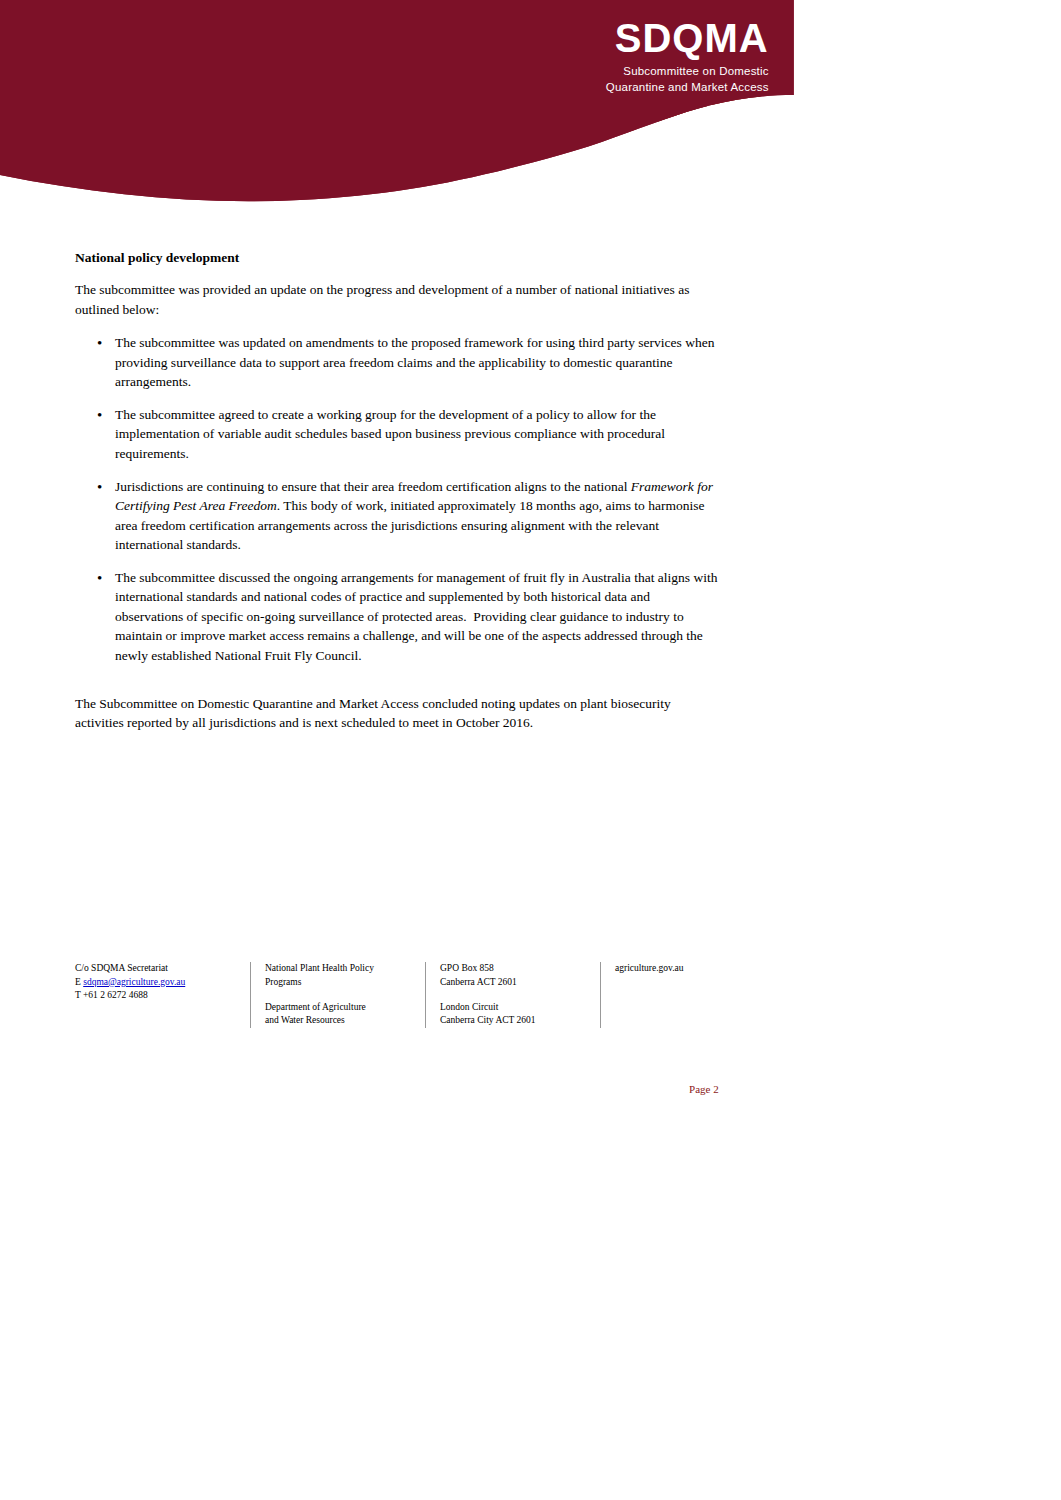SDQMA
Subcommittee on Domestic
Quarantine and Market Access
National policy development
The subcommittee was provided an update on the progress and development of a number of national initiatives as outlined below:
The subcommittee was updated on amendments to the proposed framework for using third party services when providing surveillance data to support area freedom claims and the applicability to domestic quarantine arrangements.
The subcommittee agreed to create a working group for the development of a policy to allow for the implementation of variable audit schedules based upon business previous compliance with procedural requirements.
Jurisdictions are continuing to ensure that their area freedom certification aligns to the national Framework for Certifying Pest Area Freedom. This body of work, initiated approximately 18 months ago, aims to harmonise area freedom certification arrangements across the jurisdictions ensuring alignment with the relevant international standards.
The subcommittee discussed the ongoing arrangements for management of fruit fly in Australia that aligns with international standards and national codes of practice and supplemented by both historical data and observations of specific on-going surveillance of protected areas. Providing clear guidance to industry to maintain or improve market access remains a challenge, and will be one of the aspects addressed through the newly established National Fruit Fly Council.
The Subcommittee on Domestic Quarantine and Market Access concluded noting updates on plant biosecurity activities reported by all jurisdictions and is next scheduled to meet in October 2016.
C/o SDQMA Secretariat
E sdqma@agriculture.gov.au
T +61 2 6272 4688
National Plant Health Policy
Programs
Department of Agriculture
and Water Resources
GPO Box 858
Canberra ACT 2601
London Circuit
Canberra City ACT 2601
agriculture.gov.au
Page 2